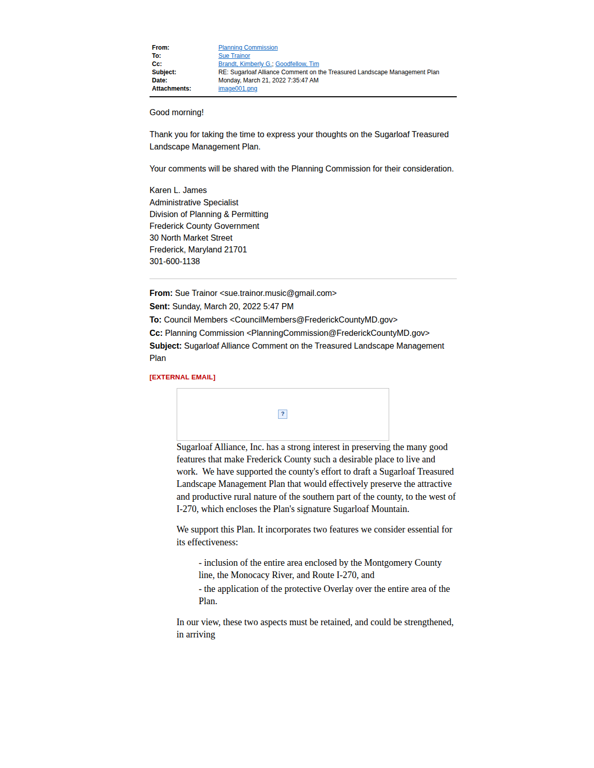| From: | Planning Commission |
| To: | Sue Trainor |
| Cc: | Brandt, Kimberly G. ; Goodfellow, Tim |
| Subject: | RE: Sugarloaf Alliance Comment on the Treasured Landscape Management Plan |
| Date: | Monday, March 21, 2022 7:35:47 AM |
| Attachments: | image001.png |
Good morning!
Thank you for taking the time to express your thoughts on the Sugarloaf Treasured Landscape Management Plan.
Your comments will be shared with the Planning Commission for their consideration.
Karen L. James
Administrative Specialist
Division of Planning & Permitting
Frederick County Government
30 North Market Street
Frederick, Maryland 21701
301-600-1138
From: Sue Trainor <sue.trainor.music@gmail.com>
Sent: Sunday, March 20, 2022 5:47 PM
To: Council Members <CouncilMembers@FrederickCountyMD.gov>
Cc: Planning Commission <PlanningCommission@FrederickCountyMD.gov>
Subject: Sugarloaf Alliance Comment on the Treasured Landscape Management Plan
[EXTERNAL EMAIL]
?
Sugarloaf Alliance, Inc. has a strong interest in preserving the many good features that make Frederick County such a desirable place to live and work. We have supported the county's effort to draft a Sugarloaf Treasured Landscape Management Plan that would effectively preserve the attractive and productive rural nature of the southern part of the county, to the west of I-270, which encloses the Plan's signature Sugarloaf Mountain.
We support this Plan. It incorporates two features we consider essential for its effectiveness:
- inclusion of the entire area enclosed by the Montgomery County line, the Monocacy River, and Route I-270, and
- the application of the protective Overlay over the entire area of the Plan.
In our view, these two aspects must be retained, and could be strengthened, in arriving